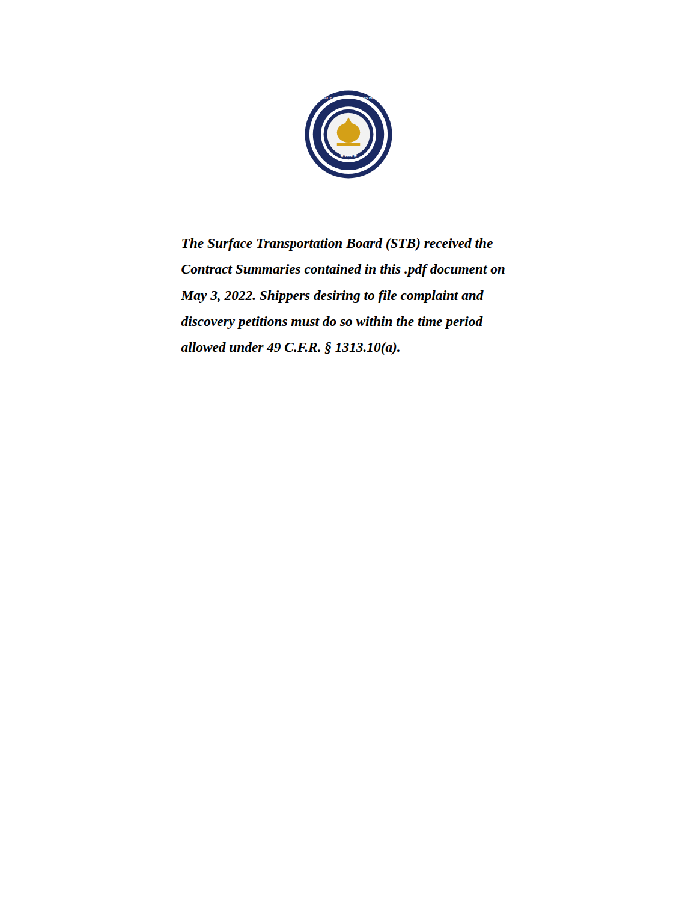The Surface Transportation Board (STB) received the Contract Summaries contained in this .pdf document on May 3, 2022. Shippers desiring to file complaint and discovery petitions must do so within the time period allowed under 49 C.F.R. § 1313.10(a).